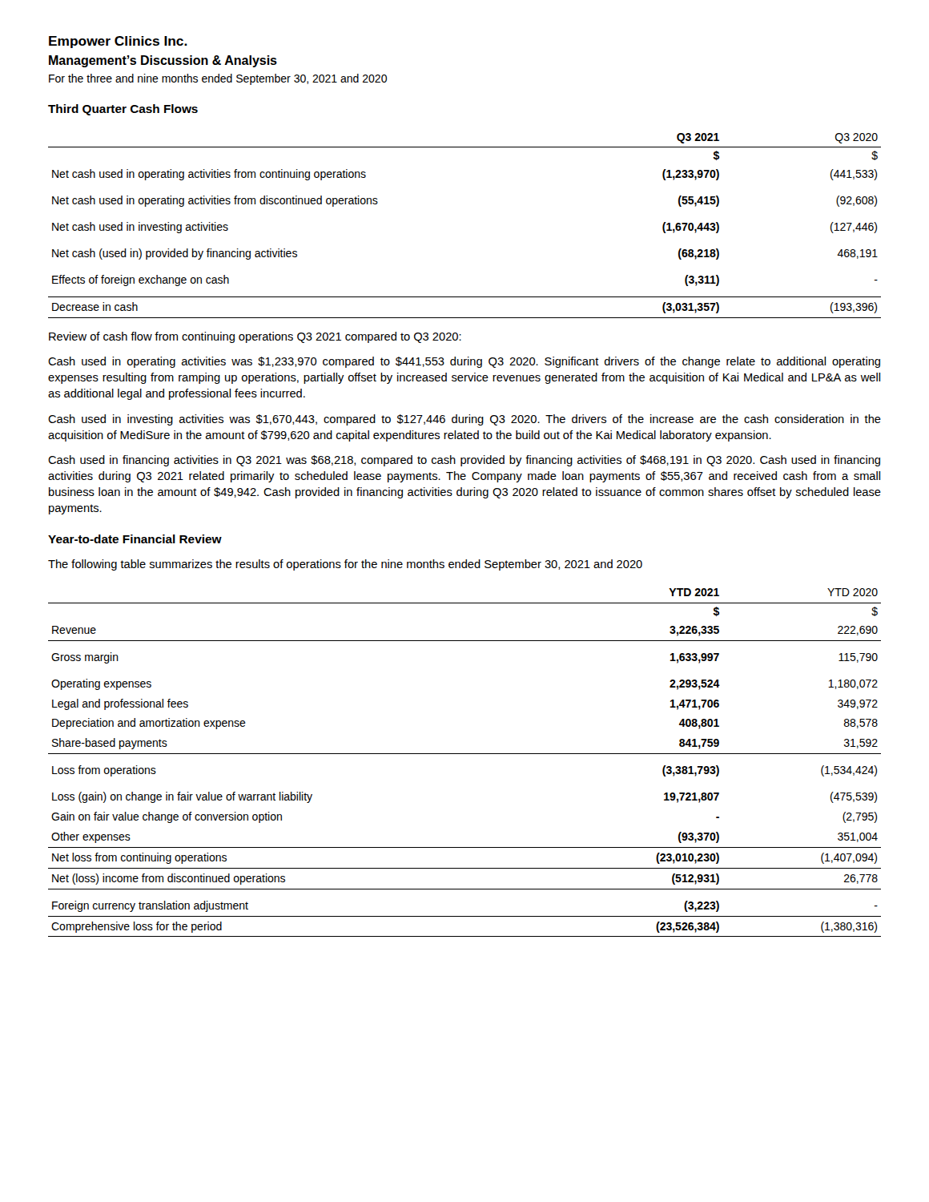Empower Clinics Inc.
Management’s Discussion & Analysis
For the three and nine months ended September 30, 2021 and 2020
Third Quarter Cash Flows
| | Q3 2021 | Q3 2020 |
| --- | --- | --- |
| | $ | $ |
| Net cash used in operating activities from continuing operations | (1,233,970) | (441,533) |
| Net cash used in operating activities from discontinued operations | (55,415) | (92,608) |
| Net cash used in investing activities | (1,670,443) | (127,446) |
| Net cash (used in) provided by financing activities | (68,218) | 468,191 |
| Effects of foreign exchange on cash | (3,311) | - |
| Decrease in cash | (3,031,357) | (193,396) |
Review of cash flow from continuing operations Q3 2021 compared to Q3 2020:
Cash used in operating activities was $1,233,970 compared to $441,553 during Q3 2020. Significant drivers of the change relate to additional operating expenses resulting from ramping up operations, partially offset by increased service revenues generated from the acquisition of Kai Medical and LP&A as well as additional legal and professional fees incurred.
Cash used in investing activities was $1,670,443, compared to $127,446 during Q3 2020. The drivers of the increase are the cash consideration in the acquisition of MediSure in the amount of $799,620 and capital expenditures related to the build out of the Kai Medical laboratory expansion.
Cash used in financing activities in Q3 2021 was $68,218, compared to cash provided by financing activities of $468,191 in Q3 2020. Cash used in financing activities during Q3 2021 related primarily to scheduled lease payments. The Company made loan payments of $55,367 and received cash from a small business loan in the amount of $49,942. Cash provided in financing activities during Q3 2020 related to issuance of common shares offset by scheduled lease payments.
Year-to-date Financial Review
The following table summarizes the results of operations for the nine months ended September 30, 2021 and 2020
| | YTD 2021 | YTD 2020 |
| --- | --- | --- |
| | $ | $ |
| Revenue | 3,226,335 | 222,690 |
| Gross margin | 1,633,997 | 115,790 |
| Operating expenses | 2,293,524 | 1,180,072 |
| Legal and professional fees | 1,471,706 | 349,972 |
| Depreciation and amortization expense | 408,801 | 88,578 |
| Share-based payments | 841,759 | 31,592 |
| Loss from operations | (3,381,793) | (1,534,424) |
| Loss (gain) on change in fair value of warrant liability | 19,721,807 | (475,539) |
| Gain on fair value change of conversion option | - | (2,795) |
| Other expenses | (93,370) | 351,004 |
| Net loss from continuing operations | (23,010,230) | (1,407,094) |
| Net (loss) income from discontinued operations | (512,931) | 26,778 |
| Foreign currency translation adjustment | (3,223) | - |
| Comprehensive loss for the period | (23,526,384) | (1,380,316) |